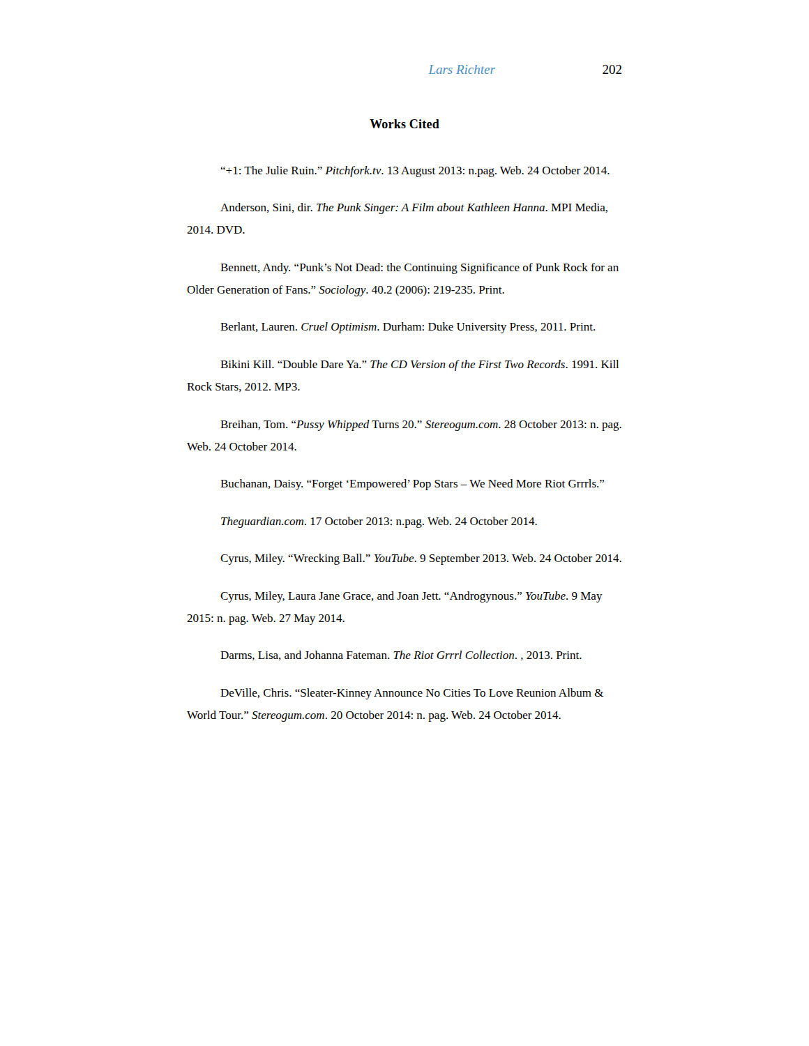Lars Richter 202
Works Cited
“+1: The Julie Ruin.” Pitchfork.tv. 13 August 2013: n.pag. Web. 24 October 2014.
Anderson, Sini, dir. The Punk Singer: A Film about Kathleen Hanna. MPI Media, 2014. DVD.
Bennett, Andy. “Punk’s Not Dead: the Continuing Significance of Punk Rock for an Older Generation of Fans.” Sociology. 40.2 (2006): 219-235. Print.
Berlant, Lauren. Cruel Optimism. Durham: Duke University Press, 2011. Print.
Bikini Kill. “Double Dare Ya.” The CD Version of the First Two Records. 1991. Kill Rock Stars, 2012. MP3.
Breihan, Tom. “Pussy Whipped Turns 20.” Stereogum.com. 28 October 2013: n. pag. Web. 24 October 2014.
Buchanan, Daisy. “Forget ‘Empowered’ Pop Stars – We Need More Riot Grrrls.”
Theguardian.com. 17 October 2013: n.pag. Web. 24 October 2014.
Cyrus, Miley. “Wrecking Ball.” YouTube. 9 September 2013. Web. 24 October 2014.
Cyrus, Miley, Laura Jane Grace, and Joan Jett. “Androgynous.” YouTube. 9 May 2015: n. pag. Web. 27 May 2014.
Darms, Lisa, and Johanna Fateman. The Riot Grrrl Collection. , 2013. Print.
DeVille, Chris. “Sleater-Kinney Announce No Cities To Love Reunion Album & World Tour.” Stereogum.com. 20 October 2014: n. pag. Web. 24 October 2014.